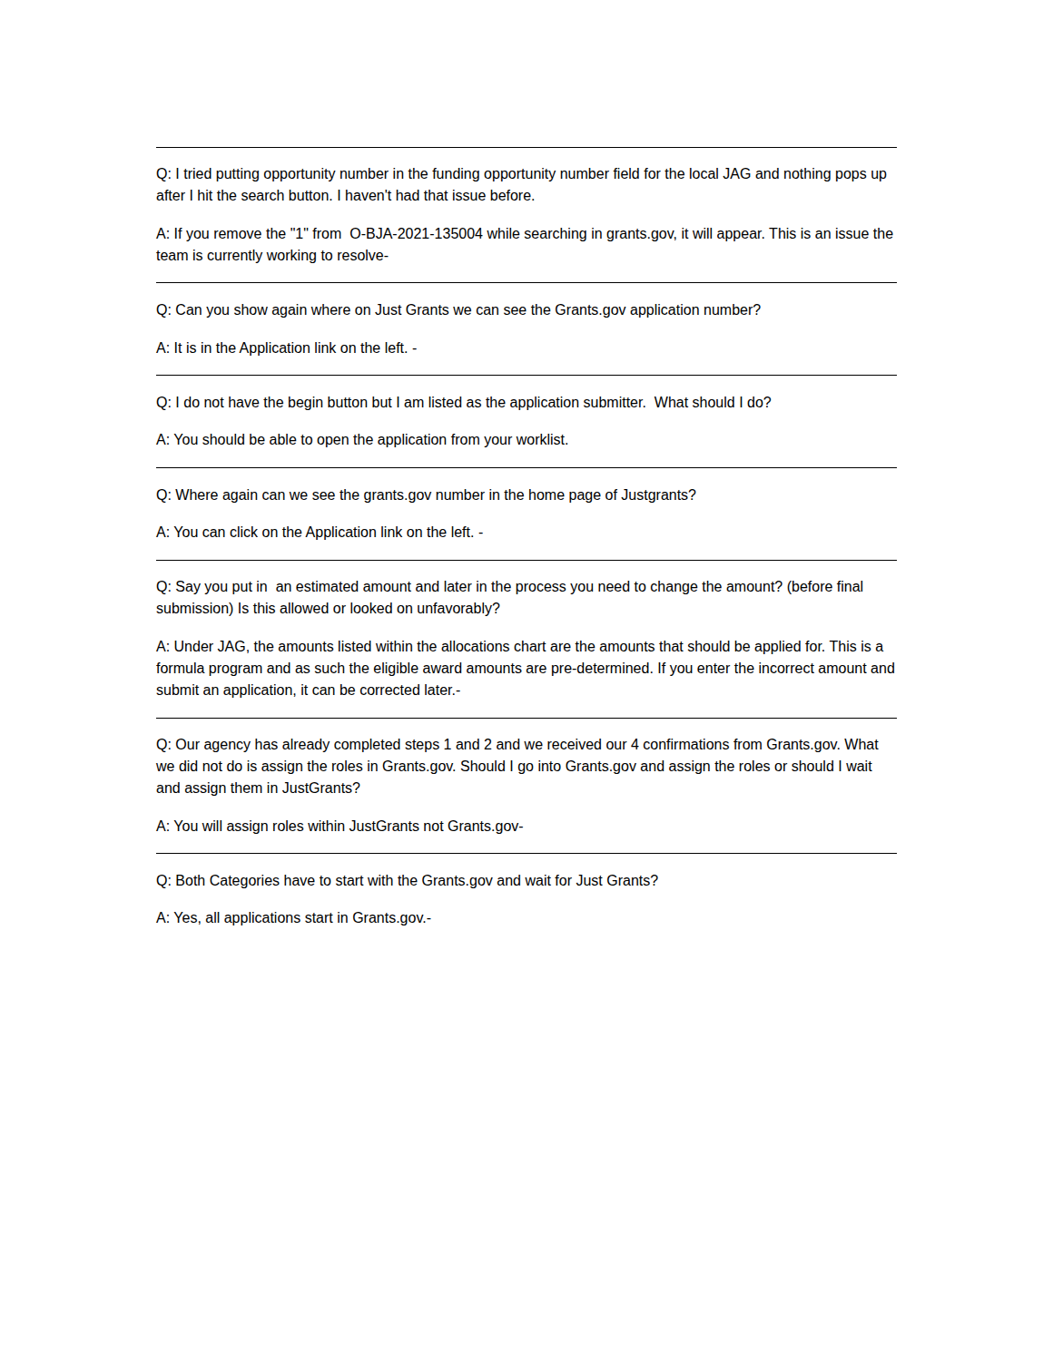Q: I tried putting opportunity number in the funding opportunity number field for the local JAG and nothing pops up after I hit the search button. I haven't had that issue before.
A: If you remove the "1" from O-BJA-2021-135004 while searching in grants.gov, it will appear. This is an issue the team is currently working to resolve-
Q: Can you show again where on Just Grants we can see the Grants.gov application number?
A: It is in the Application link on the left. -
Q: I do not have the begin button but I am listed as the application submitter. What should I do?
A: You should be able to open the application from your worklist.
Q: Where again can we see the grants.gov number in the home page of Justgrants?
A: You can click on the Application link on the left. -
Q: Say you put in an estimated amount and later in the process you need to change the amount? (before final submission) Is this allowed or looked on unfavorably?
A: Under JAG, the amounts listed within the allocations chart are the amounts that should be applied for. This is a formula program and as such the eligible award amounts are pre-determined. If you enter the incorrect amount and submit an application, it can be corrected later.-
Q: Our agency has already completed steps 1 and 2 and we received our 4 confirmations from Grants.gov. What we did not do is assign the roles in Grants.gov. Should I go into Grants.gov and assign the roles or should I wait and assign them in JustGrants?
A: You will assign roles within JustGrants not Grants.gov-
Q: Both Categories have to start with the Grants.gov and wait for Just Grants?
A: Yes, all applications start in Grants.gov.-